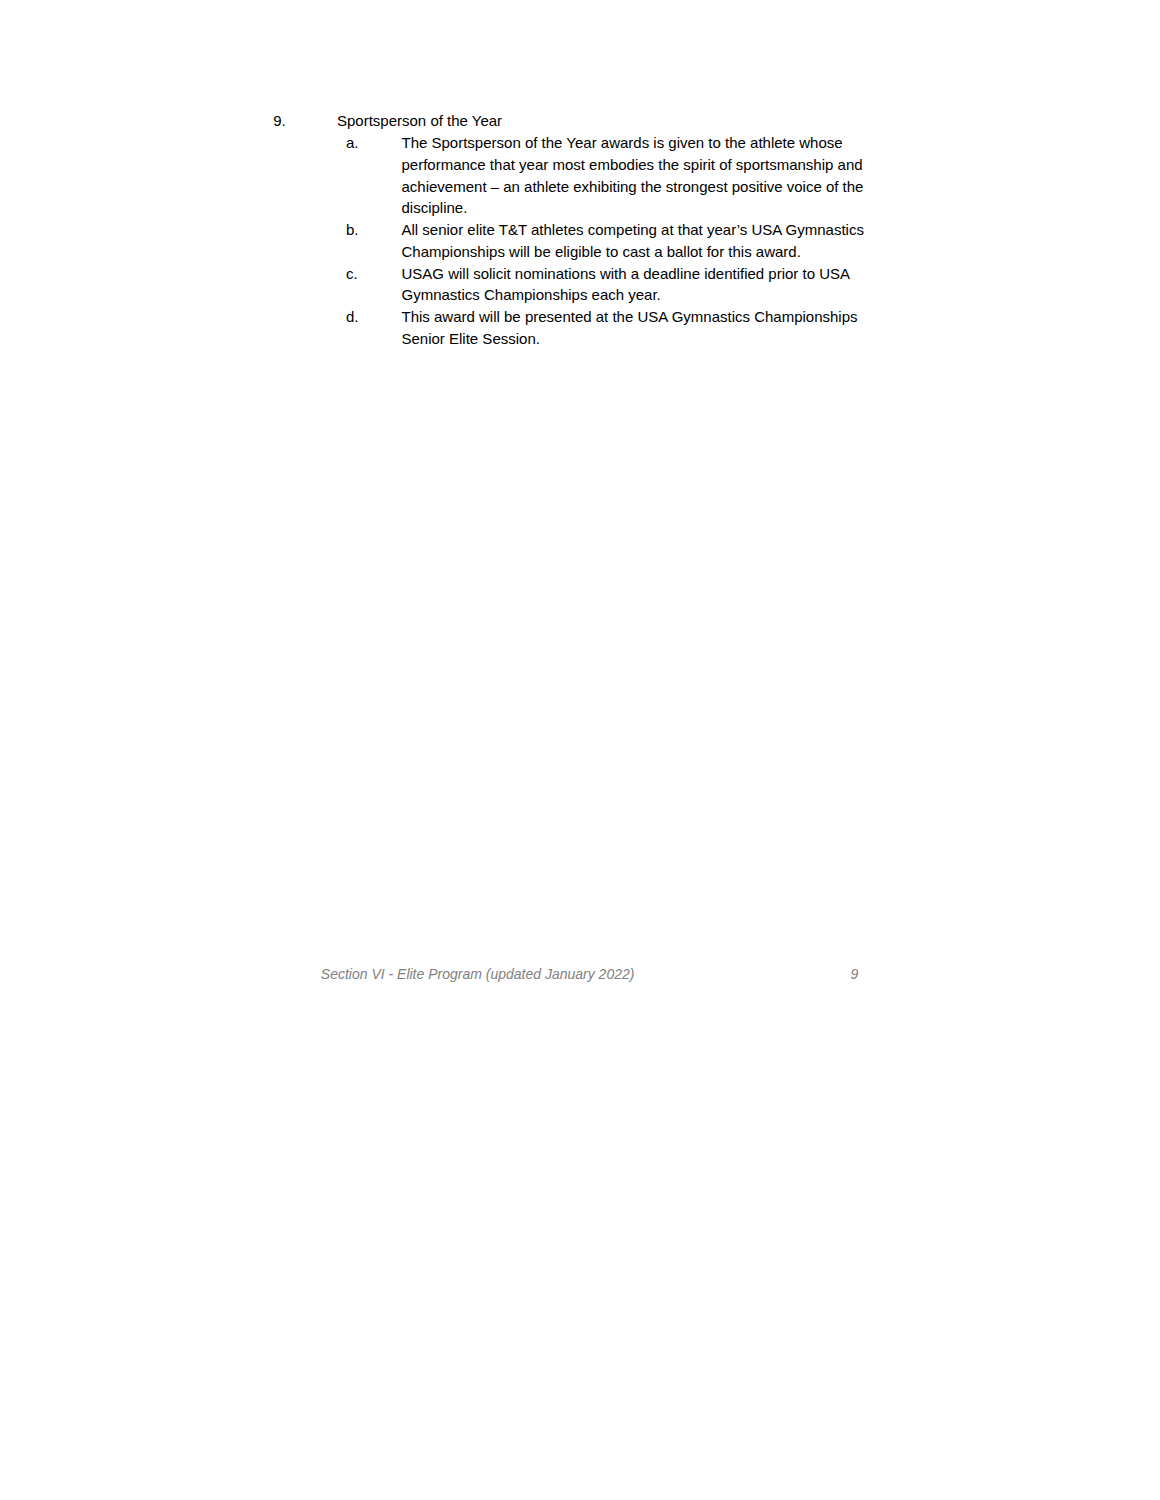9. Sportsperson of the Year
a. The Sportsperson of the Year awards is given to the athlete whose performance that year most embodies the spirit of sportsmanship and achievement – an athlete exhibiting the strongest positive voice of the discipline.
b. All senior elite T&T athletes competing at that year’s USA Gymnastics Championships will be eligible to cast a ballot for this award.
c. USAG will solicit nominations with a deadline identified prior to USA Gymnastics Championships each year.
d. This award will be presented at the USA Gymnastics Championships Senior Elite Session.
Section VI - Elite Program (updated January 2022)
9